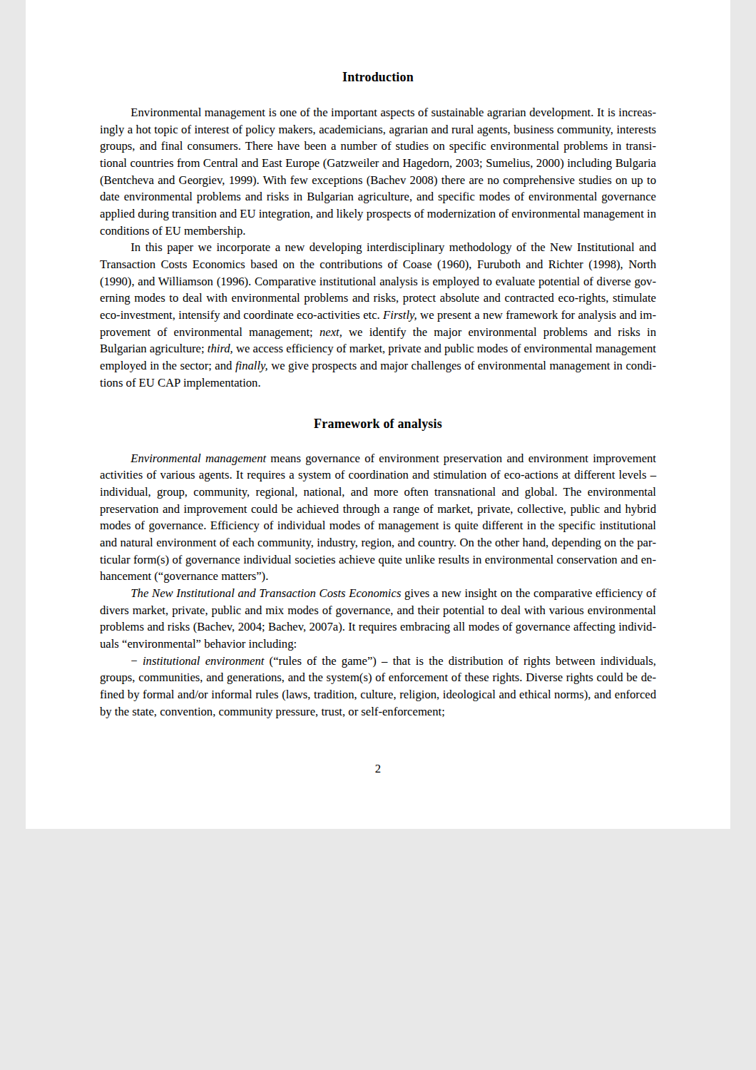Introduction
Environmental management is one of the important aspects of sustainable agrarian development. It is increasingly a hot topic of interest of policy makers, academicians, agrarian and rural agents, business community, interests groups, and final consumers. There have been a number of studies on specific environmental problems in transitional countries from Central and East Europe (Gatzweiler and Hagedorn, 2003; Sumelius, 2000) including Bulgaria (Bentcheva and Georgiev, 1999). With few exceptions (Bachev 2008) there are no comprehensive studies on up to date environmental problems and risks in Bulgarian agriculture, and specific modes of environmental governance applied during transition and EU integration, and likely prospects of modernization of environmental management in conditions of EU membership.
In this paper we incorporate a new developing interdisciplinary methodology of the New Institutional and Transaction Costs Economics based on the contributions of Coase (1960), Furuboth and Richter (1998), North (1990), and Williamson (1996). Comparative institutional analysis is employed to evaluate potential of diverse governing modes to deal with environmental problems and risks, protect absolute and contracted eco-rights, stimulate eco-investment, intensify and coordinate eco-activities etc. Firstly, we present a new framework for analysis and improvement of environmental management; next, we identify the major environmental problems and risks in Bulgarian agriculture; third, we access efficiency of market, private and public modes of environmental management employed in the sector; and finally, we give prospects and major challenges of environmental management in conditions of EU CAP implementation.
Framework of analysis
Environmental management means governance of environment preservation and environment improvement activities of various agents. It requires a system of coordination and stimulation of eco-actions at different levels – individual, group, community, regional, national, and more often transnational and global. The environmental preservation and improvement could be achieved through a range of market, private, collective, public and hybrid modes of governance. Efficiency of individual modes of management is quite different in the specific institutional and natural environment of each community, industry, region, and country. On the other hand, depending on the particular form(s) of governance individual societies achieve quite unlike results in environmental conservation and enhancement (“governance matters”).
The New Institutional and Transaction Costs Economics gives a new insight on the comparative efficiency of divers market, private, public and mix modes of governance, and their potential to deal with various environmental problems and risks (Bachev, 2004; Bachev, 2007a). It requires embracing all modes of governance affecting individuals “environmental” behavior including:
−institutional environment (“rules of the game”) – that is the distribution of rights between individuals, groups, communities, and generations, and the system(s) of enforcement of these rights. Diverse rights could be defined by formal and/or informal rules (laws, tradition, culture, religion, ideological and ethical norms), and enforced by the state, convention, community pressure, trust, or self-enforcement;
2